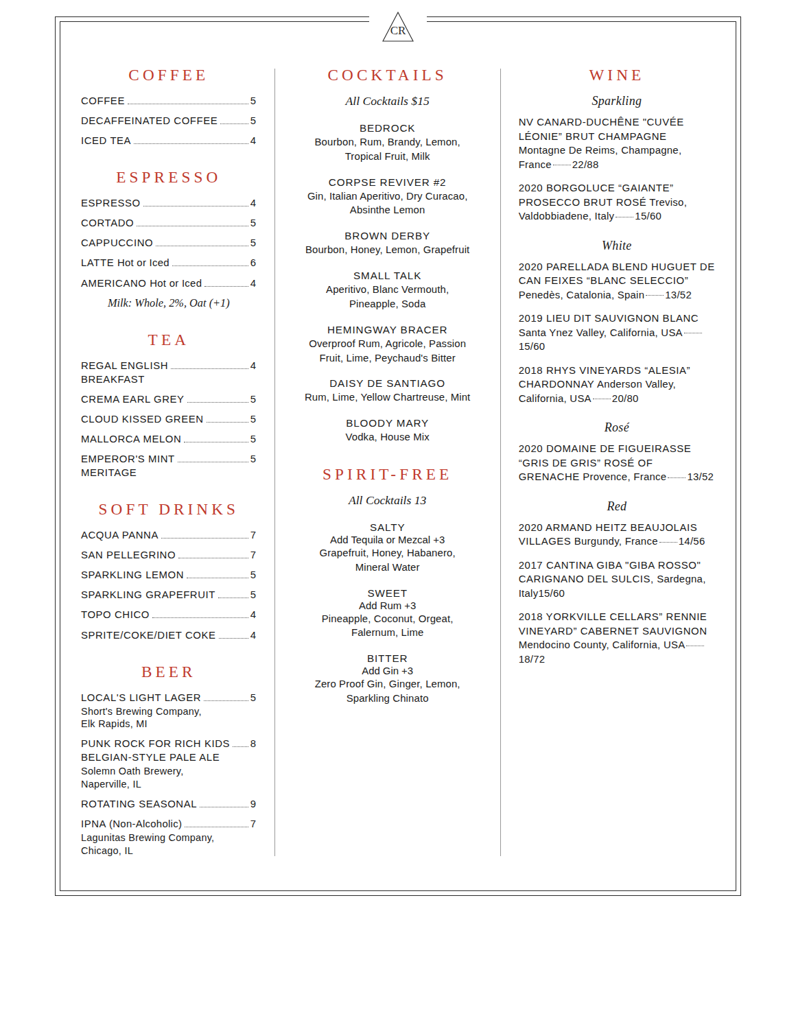CR
Coffee
Coffee 5
Decaffeinated Coffee 5
Iced Tea 4
Espresso
Espresso 4
Cortado 5
Cappuccino 5
Latte Hot or Iced 6
Americano Hot or Iced 4
Milk: Whole, 2%, Oat (+1)
Tea
Regal English
Breakfast 4
Crema Earl Grey 5
Cloud Kissed Green 5
Mallorca Melon 5
Emperor's Mint
Meritage 5
Soft Drinks
Acqua Panna 7
San Pellegrino 7
Sparkling Lemon 5
Sparkling Grapefruit 5
Topo Chico 4
Sprite/Coke/Diet Coke 4
Beer
Local's Light Lager 5 Short's Brewing Company,
Elk Rapids, MI
Punk Rock for Rich Kids
Belgian-Style Pale Ale 8 Solemn Oath Brewery,
Naperville, IL
Rotating Seasonal 9
IPNA (Non-Alcoholic) 7 Lagunitas Brewing Company,
Chicago, IL
Cocktails
All Cocktails $15
Bedrock Bourbon, Rum, Brandy, Lemon, Tropical Fruit, Milk
Corpse Reviver #2 Gin, Italian Aperitivo, Dry Curacao, Absinthe Lemon
Brown Derby Bourbon, Honey, Lemon, Grapefruit
Small Talk Aperitivo, Blanc Vermouth, Pineapple, Soda
Hemingway Bracer Overproof Rum, Agricole, Passion Fruit, Lime, Peychaud's Bitter
Daisy de Santiago Rum, Lime, Yellow Chartreuse, Mint
Bloody Mary Vodka, House Mix
Spirit-Free
All Cocktails 13
Salty Add Tequila or Mezcal +3 Grapefruit, Honey, Habanero, Mineral Water
Sweet Add Rum +3 Pineapple, Coconut, Orgeat, Falernum, Lime
Bitter Add Gin +3 Zero Proof Gin, Ginger, Lemon, Sparkling Chinato
Wine
Sparkling
NV Canard-Duchêne "Cuvée Léonie” Brut Champagne Montagne De Reims, Champagne, France 22/88
2020 Borgoluce “Gaiante” Prosecco Brut Rosé Treviso, Valdobbiadene, Italy 15/60
White
2020 Parellada Blend Huguet de Can Feixes “Blanc Seleccio” Penedès, Catalonia, Spain 13/52
2019 Lieu Dit Sauvignon Blanc Santa Ynez Valley, California, USA 15/60
2018 Rhys Vineyards “Alesia” Chardonnay Anderson Valley, California, USA 20/80
Rosé
2020 Domaine de Figueirasse “Gris de Gris” Rosé of Grenache Provence, France 13/52
Red
2020 Armand Heitz Beaujolais Villages Burgundy, France 14/56
2017 Cantina Giba "Giba Rosso" Carignano del Sulcis, Sardegna, Italy15/60
2018 Yorkville Cellars” Rennie Vineyard” Cabernet Sauvignon Mendocino County, California, USA 18/72